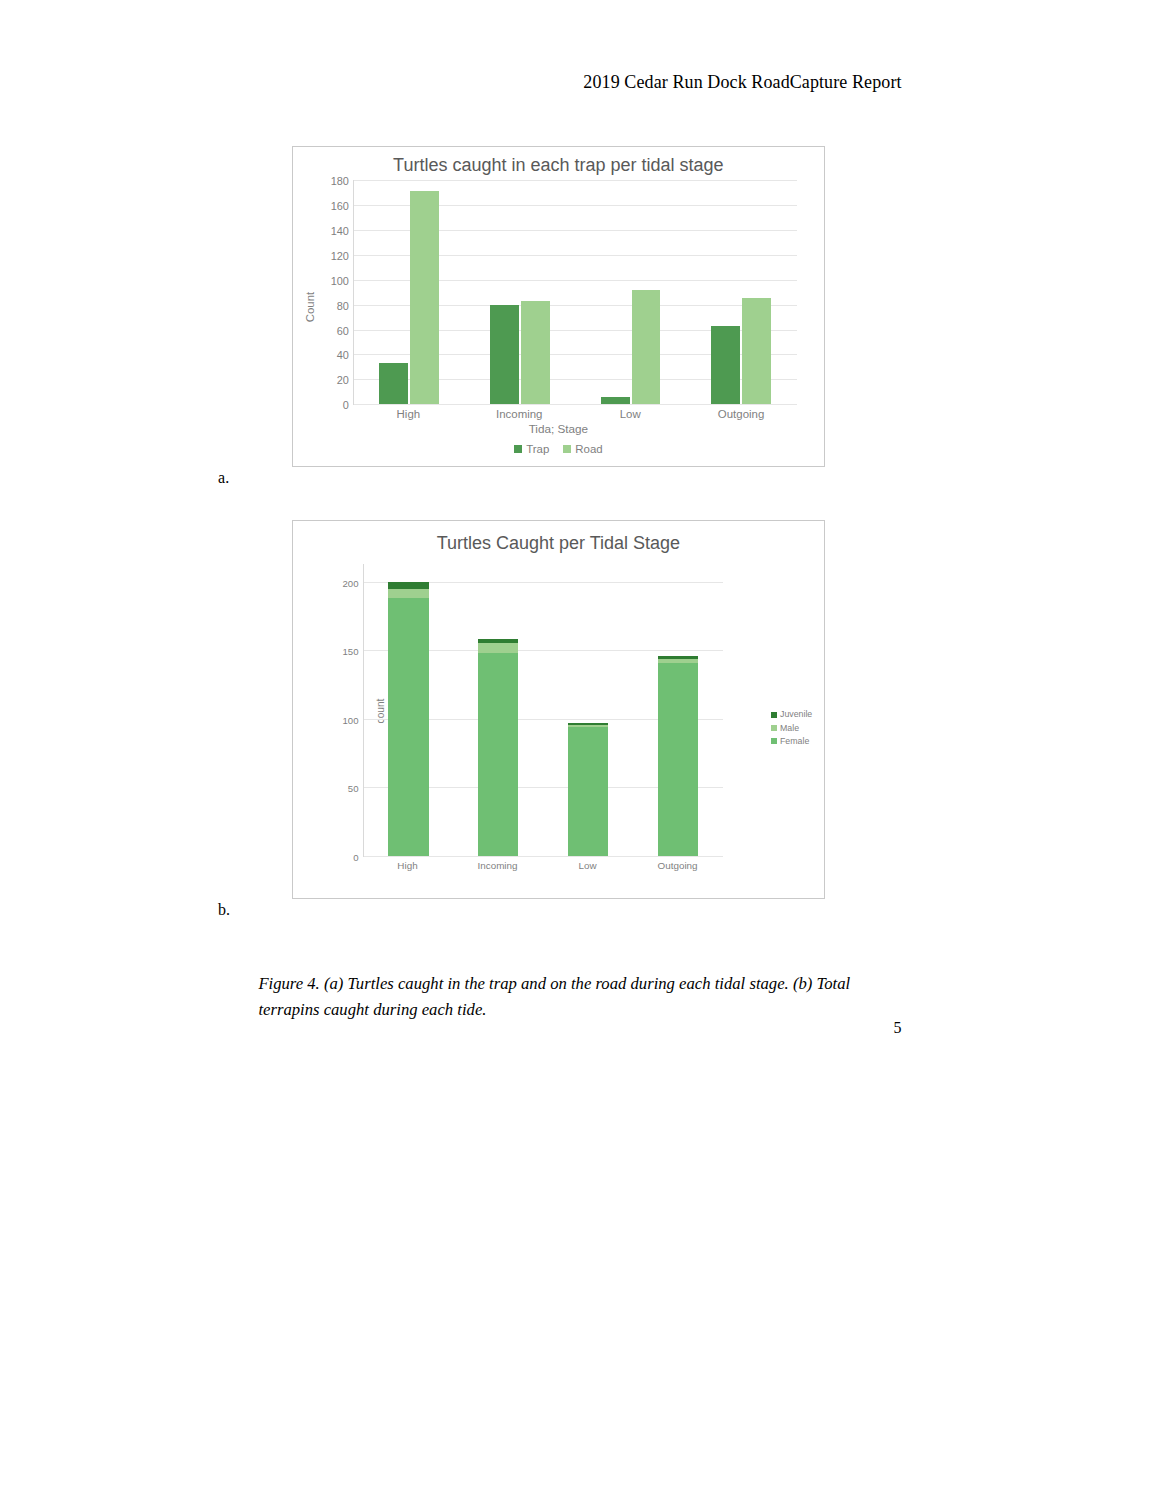2019 Cedar Run Dock RoadCapture Report
a.
Turtles caught in each trap per tidal stage
Count
180
160
140
120
100
80
60
40
20
0
High Incoming Low Outgoing
Tida; Stage
Trap Road
b.
Turtles Caught per Tidal Stage
count
200
150
100
50
0
High Incoming Low Outgoing
Juvenile
Male
Female
Figure 4. (a) Turtles caught in the trap and on the road during each tidal stage. (b) Total terrapins caught during each tide.
5